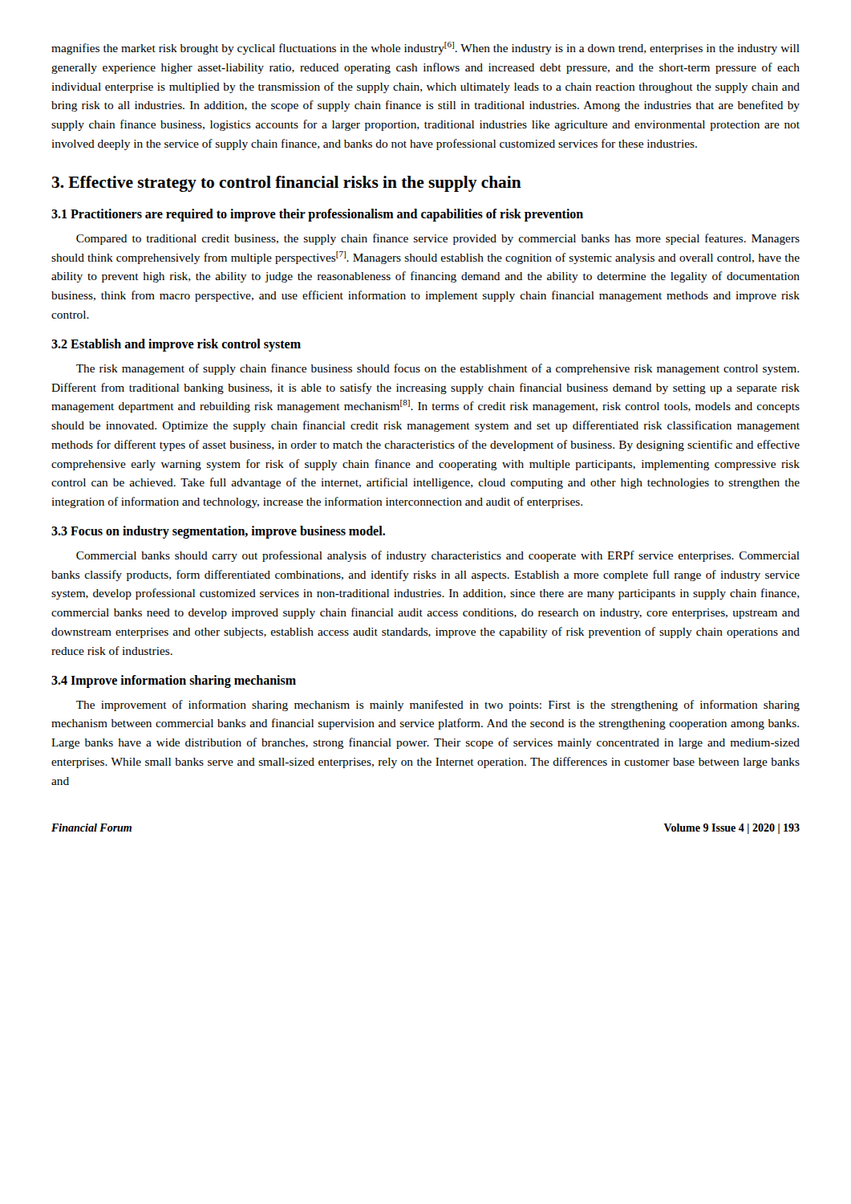magnifies the market risk brought by cyclical fluctuations in the whole industry[6]. When the industry is in a down trend, enterprises in the industry will generally experience higher asset-liability ratio, reduced operating cash inflows and increased debt pressure, and the short-term pressure of each individual enterprise is multiplied by the transmission of the supply chain, which ultimately leads to a chain reaction throughout the supply chain and bring risk to all industries. In addition, the scope of supply chain finance is still in traditional industries. Among the industries that are benefited by supply chain finance business, logistics accounts for a larger proportion, traditional industries like agriculture and environmental protection are not involved deeply in the service of supply chain finance, and banks do not have professional customized services for these industries.
3. Effective strategy to control financial risks in the supply chain
3.1 Practitioners are required to improve their professionalism and capabilities of risk prevention
Compared to traditional credit business, the supply chain finance service provided by commercial banks has more special features. Managers should think comprehensively from multiple perspectives[7]. Managers should establish the cognition of systemic analysis and overall control, have the ability to prevent high risk, the ability to judge the reasonableness of financing demand and the ability to determine the legality of documentation business, think from macro perspective, and use efficient information to implement supply chain financial management methods and improve risk control.
3.2 Establish and improve risk control system
The risk management of supply chain finance business should focus on the establishment of a comprehensive risk management control system. Different from traditional banking business, it is able to satisfy the increasing supply chain financial business demand by setting up a separate risk management department and rebuilding risk management mechanism[8]. In terms of credit risk management, risk control tools, models and concepts should be innovated. Optimize the supply chain financial credit risk management system and set up differentiated risk classification management methods for different types of asset business, in order to match the characteristics of the development of business. By designing scientific and effective comprehensive early warning system for risk of supply chain finance and cooperating with multiple participants, implementing compressive risk control can be achieved. Take full advantage of the internet, artificial intelligence, cloud computing and other high technologies to strengthen the integration of information and technology, increase the information interconnection and audit of enterprises.
3.3 Focus on industry segmentation, improve business model.
Commercial banks should carry out professional analysis of industry characteristics and cooperate with ERPf service enterprises. Commercial banks classify products, form differentiated combinations, and identify risks in all aspects. Establish a more complete full range of industry service system, develop professional customized services in non-traditional industries. In addition, since there are many participants in supply chain finance, commercial banks need to develop improved supply chain financial audit access conditions, do research on industry, core enterprises, upstream and downstream enterprises and other subjects, establish access audit standards, improve the capability of risk prevention of supply chain operations and reduce risk of industries.
3.4 Improve information sharing mechanism
The improvement of information sharing mechanism is mainly manifested in two points: First is the strengthening of information sharing mechanism between commercial banks and financial supervision and service platform. And the second is the strengthening cooperation among banks. Large banks have a wide distribution of branches, strong financial power. Their scope of services mainly concentrated in large and medium-sized enterprises. While small banks serve and small-sized enterprises, rely on the Internet operation. The differences in customer base between large banks and
Financial Forum Volume 9 Issue 4 | 2020 | 193